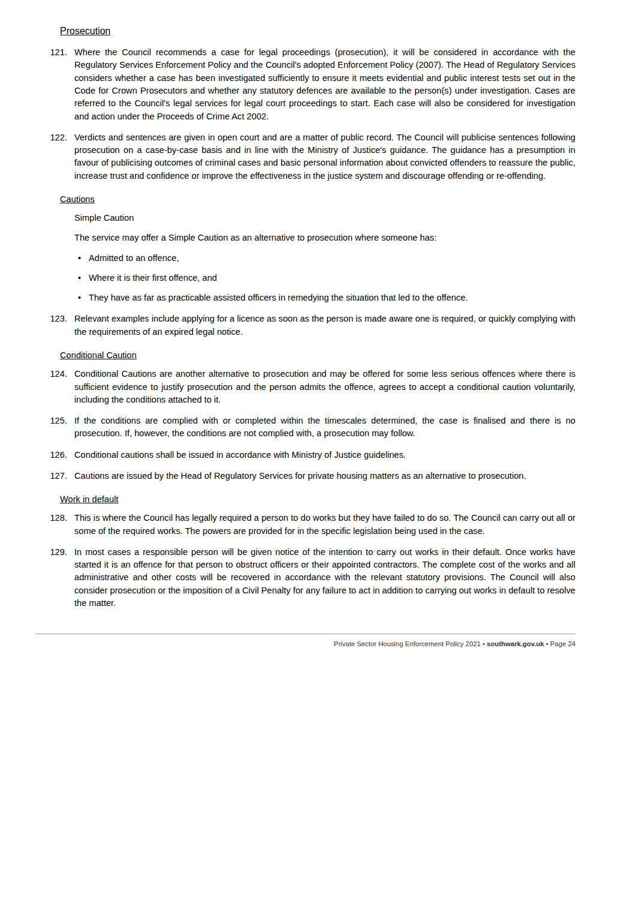Prosecution
121. Where the Council recommends a case for legal proceedings (prosecution), it will be considered in accordance with the Regulatory Services Enforcement Policy and the Council's adopted Enforcement Policy (2007). The Head of Regulatory Services considers whether a case has been investigated sufficiently to ensure it meets evidential and public interest tests set out in the Code for Crown Prosecutors and whether any statutory defences are available to the person(s) under investigation. Cases are referred to the Council's legal services for legal court proceedings to start. Each case will also be considered for investigation and action under the Proceeds of Crime Act 2002.
122. Verdicts and sentences are given in open court and are a matter of public record. The Council will publicise sentences following prosecution on a case-by-case basis and in line with the Ministry of Justice's guidance. The guidance has a presumption in favour of publicising outcomes of criminal cases and basic personal information about convicted offenders to reassure the public, increase trust and confidence or improve the effectiveness in the justice system and discourage offending or re-offending.
Cautions
Simple Caution
The service may offer a Simple Caution as an alternative to prosecution where someone has:
Admitted to an offence,
Where it is their first offence, and
They have as far as practicable assisted officers in remedying the situation that led to the offence.
123. Relevant examples include applying for a licence as soon as the person is made aware one is required, or quickly complying with the requirements of an expired legal notice.
Conditional Caution
124. Conditional Cautions are another alternative to prosecution and may be offered for some less serious offences where there is sufficient evidence to justify prosecution and the person admits the offence, agrees to accept a conditional caution voluntarily, including the conditions attached to it.
125. If the conditions are complied with or completed within the timescales determined, the case is finalised and there is no prosecution. If, however, the conditions are not complied with, a prosecution may follow.
126. Conditional cautions shall be issued in accordance with Ministry of Justice guidelines.
127. Cautions are issued by the Head of Regulatory Services for private housing matters as an alternative to prosecution.
Work in default
128. This is where the Council has legally required a person to do works but they have failed to do so. The Council can carry out all or some of the required works. The powers are provided for in the specific legislation being used in the case.
129. In most cases a responsible person will be given notice of the intention to carry out works in their default. Once works have started it is an offence for that person to obstruct officers or their appointed contractors. The complete cost of the works and all administrative and other costs will be recovered in accordance with the relevant statutory provisions. The Council will also consider prosecution or the imposition of a Civil Penalty for any failure to act in addition to carrying out works in default to resolve the matter.
Private Sector Housing Enforcement Policy 2021 • southwark.gov.uk • Page 24